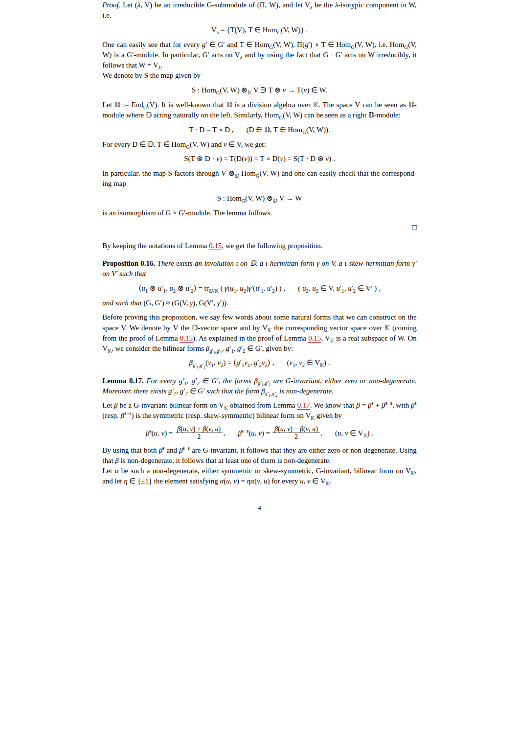Proof. Let (λ, V) be an irreducible G-submodule of (Π, W), and let Vλ be the λ-isotypic component in W, i.e.
Vλ = {T(V), T ∈ HomG(V, W)} .
One can easily see that for every g′ ∈ G′ and T ∈ HomG(V, W), Π(g′) ∘ T ∈ HomG(V, W), i.e. HomG(V, W) is a G′-module. In particular, G′ acts on Vλ and by using the fact that G · G′ acts on W irreducibly, it follows that W = Vλ.
We denote by S the map given by
S : HomG(V, W) ⊗𝕂 V ∋ T ⊗ v → T(v) ∈ W.
Let 𝔻 := EndG(V). It is well-known that 𝔻 is a division algebra over 𝕂. The space V can be seen as 𝔻-module where 𝔻 acting naturally on the left. Similarly, HomG(V, W) can be seen as a right 𝔻-module:
T · D = T ∘ D , (D ∈ 𝔻, T ∈ HomG(V, W)).
For every D ∈ 𝔻, T ∈ HomG(V, W) and v ∈ V, we get:
S(T ⊗ D · v) = T(D(v)) = T ∘ D(v) = S(T · D ⊗ v) .
In particular, the map S factors through V ⊗𝔻 HomG(V, W) and one can easily check that the corresponding map
S : HomG(V, W) ⊗𝔻 V → W
is an isomorphism of G × G′-module. The lemma follows.
□
By keeping the notations of Lemma 0.15, we get the following proposition.
Proposition 0.16. There exists an involution ι on 𝔻, a ι-hermitian form γ on V, a ι-skew-hermitian form γ′ on V′ such that
⟨u1 ⊗ u′1, u2 ⊗ u′2⟩ = tr𝔻/𝕂 ( γ(u1, u2)γ′(u′1, u′2) ) , ( u2, u2 ∈ V, u′1, u′2 ∈ V′ ) ,
and such that (G, G′) ≈ (G(V, γ), G(V′, γ′)).
Before proving this proposition, we say few words about some natural forms that we can construct on the space V. We denote by V the 𝔻-vector space and by V𝕂 the corresponding vector space over 𝕂 (coming from the proof of Lemma 0.15). As explained in the proof of Lemma 0.15, V𝕂 is a real subspace of W. On V𝕂, we consider the bilinear forms βg′1,g′2, g′1, g′2 ∈ G′, given by:
βg′1,g′2(v1, v2) = ⟨g′1v1, g′2v2⟩ , (v1, v2 ∈ V𝕂) .
Lemma 0.17. For every g′1, g′2 ∈ G′, the forms βg′1,g′2 are G-invariant, either zero or non-degenerate. Moreover, there exists g′1, g′2 ∈ G′ such that the form βg′1,g′2 is non-degenerate.
Let β be a G-invariant bilinear form on V𝕂 obtained from Lemma 0.17. We know that β = βs + βs−s, with βs (resp. βs−s) is the symmetric (resp. skew-symmetric) bilinear form on V𝕂 given by
βs(u, v) = β(u, v) + β(v, u) 2, βs−s(u, v) = β(u, v) − β(v, u) 2, (u, v ∈ V𝕂) .
By using that both βs and βs−s are G-invariant, it follows that they are either zero or non-degenerate. Using that β is non-degenerate, it follows that at least one of them is non-degenerate.
Let α be such a non-degenerate, either symmetric or skew-symmetric, G-invariant, bilinear form on V𝕂, and let η ∈ {±1} the element satisfying α(u, v) = ηα(v, u) for every u, v ∈ V𝕂.
4